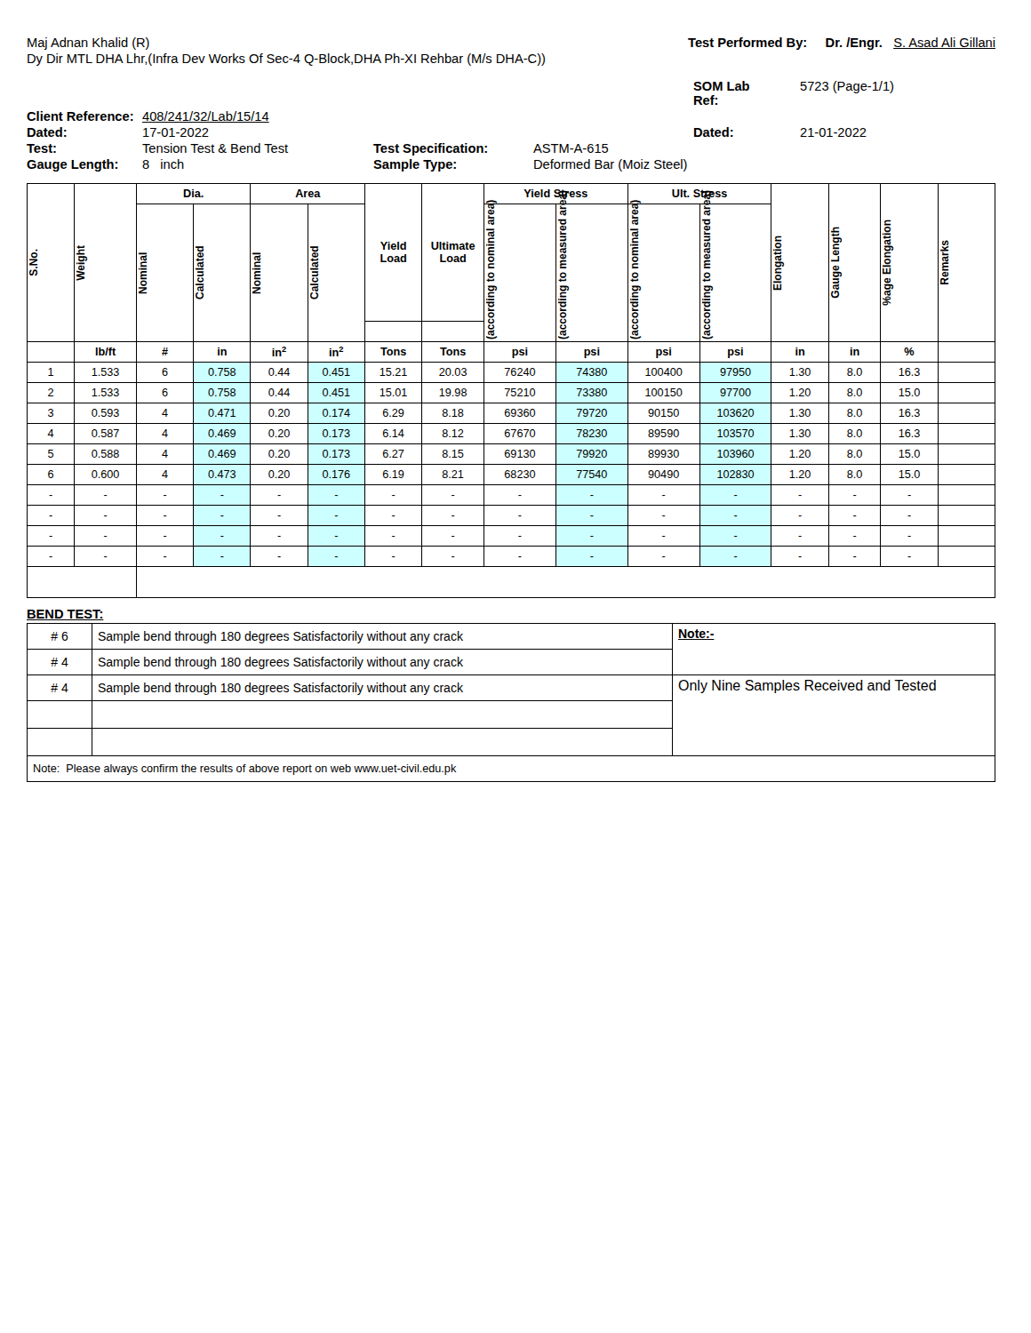Maj Adnan Khalid (R)
Test Performed By: Dr. /Engr. S. Asad Ali Gillani
Dy Dir MTL DHA Lhr,(Infra Dev Works Of Sec-4 Q-Block,DHA Ph-XI Rehbar (M/s DHA-C))
| | | | | SOM Lab Ref: | 5723 (Page-1/1) |
| Client Reference: | 408/241/32/Lab/15/14 | | | | |
| Dated: | 17-01-2022 | | | Dated: | 21-01-2022 |
| Test: | Tension Test & Bend Test | Test Specification: | ASTM-A-615 | | |
| Gauge Length: | 8 inch | Sample Type: | Deformed Bar (Moiz Steel) | | |
| S.No. | Weight | Dia. | Area | Yield Load | Ultimate Load | Yield Stress | Ult. Stress | Elongation | Gauge Length | %age Elongation | Remarks |
| --- | --- | --- | --- | --- | --- | --- | --- | --- | --- | --- | --- |
| Nominal | Calculated | Nominal | Calculated | (according to nominal area) | (according to measured area) | (according to nominal area) | (according to measured area) |
| | lb/ft | # | in | in 2 | in 2 | Tons | Tons | psi | psi | psi | psi | in | in | % | |
| 1 | 1.533 | 6 | 0.758 | 0.44 | 0.451 | 15.21 | 20.03 | 76240 | 74380 | 100400 | 97950 | 1.30 | 8.0 | 16.3 | |
| 2 | 1.533 | 6 | 0.758 | 0.44 | 0.451 | 15.01 | 19.98 | 75210 | 73380 | 100150 | 97700 | 1.20 | 8.0 | 15.0 | |
| 3 | 0.593 | 4 | 0.471 | 0.20 | 0.174 | 6.29 | 8.18 | 69360 | 79720 | 90150 | 103620 | 1.30 | 8.0 | 16.3 | |
| 4 | 0.587 | 4 | 0.469 | 0.20 | 0.173 | 6.14 | 8.12 | 67670 | 78230 | 89590 | 103570 | 1.30 | 8.0 | 16.3 | |
| 5 | 0.588 | 4 | 0.469 | 0.20 | 0.173 | 6.27 | 8.15 | 69130 | 79920 | 89930 | 103960 | 1.20 | 8.0 | 15.0 | |
| 6 | 0.600 | 4 | 0.473 | 0.20 | 0.176 | 6.19 | 8.21 | 68230 | 77540 | 90490 | 102830 | 1.20 | 8.0 | 15.0 | |
| - | - | - | - | - | - | - | - | - | - | - | - | - | - | - | |
| - | - | - | - | - | - | - | - | - | - | - | - | - | - | - | |
| - | - | - | - | - | - | - | - | - | - | - | - | - | - | - | |
| - | - | - | - | - | - | - | - | - | - | - | - | - | - | - | |
BEND TEST:
| # 6 | Sample bend through 180 degrees Satisfactorily without any crack | Note:- |
| # 4 | Sample bend through 180 degrees Satisfactorily without any crack |
| # 4 | Sample bend through 180 degrees Satisfactorily without any crack | Only Nine Samples Received and Tested |
| Note: Please always confirm the results of above report on web www.uet-civil.edu.pk |